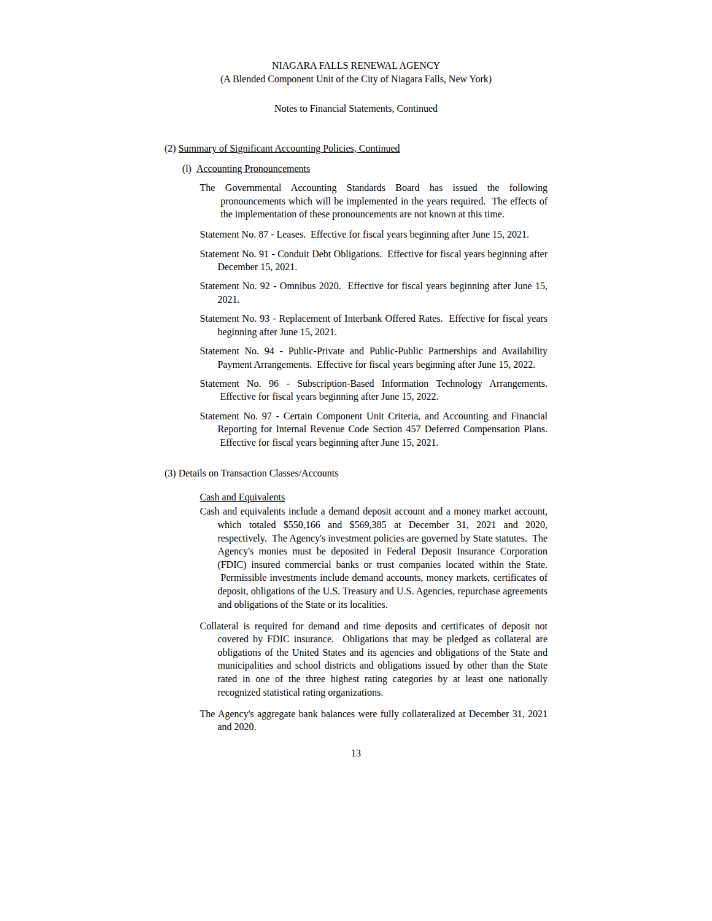NIAGARA FALLS RENEWAL AGENCY
(A Blended Component Unit of the City of Niagara Falls, New York)
Notes to Financial Statements, Continued
(2) Summary of Significant Accounting Policies, Continued
(l) Accounting Pronouncements
The Governmental Accounting Standards Board has issued the following pronouncements which will be implemented in the years required. The effects of the implementation of these pronouncements are not known at this time.
Statement No. 87 - Leases. Effective for fiscal years beginning after June 15, 2021.
Statement No. 91 - Conduit Debt Obligations. Effective for fiscal years beginning after December 15, 2021.
Statement No. 92 - Omnibus 2020. Effective for fiscal years beginning after June 15, 2021.
Statement No. 93 - Replacement of Interbank Offered Rates. Effective for fiscal years beginning after June 15, 2021.
Statement No. 94 - Public-Private and Public-Public Partnerships and Availability Payment Arrangements. Effective for fiscal years beginning after June 15, 2022.
Statement No. 96 - Subscription-Based Information Technology Arrangements. Effective for fiscal years beginning after June 15, 2022.
Statement No. 97 - Certain Component Unit Criteria, and Accounting and Financial Reporting for Internal Revenue Code Section 457 Deferred Compensation Plans. Effective for fiscal years beginning after June 15, 2021.
(3) Details on Transaction Classes/Accounts
Cash and Equivalents
Cash and equivalents include a demand deposit account and a money market account, which totaled $550,166 and $569,385 at December 31, 2021 and 2020, respectively. The Agency's investment policies are governed by State statutes. The Agency's monies must be deposited in Federal Deposit Insurance Corporation (FDIC) insured commercial banks or trust companies located within the State. Permissible investments include demand accounts, money markets, certificates of deposit, obligations of the U.S. Treasury and U.S. Agencies, repurchase agreements and obligations of the State or its localities.
Collateral is required for demand and time deposits and certificates of deposit not covered by FDIC insurance. Obligations that may be pledged as collateral are obligations of the United States and its agencies and obligations of the State and municipalities and school districts and obligations issued by other than the State rated in one of the three highest rating categories by at least one nationally recognized statistical rating organizations.
The Agency's aggregate bank balances were fully collateralized at December 31, 2021 and 2020.
13